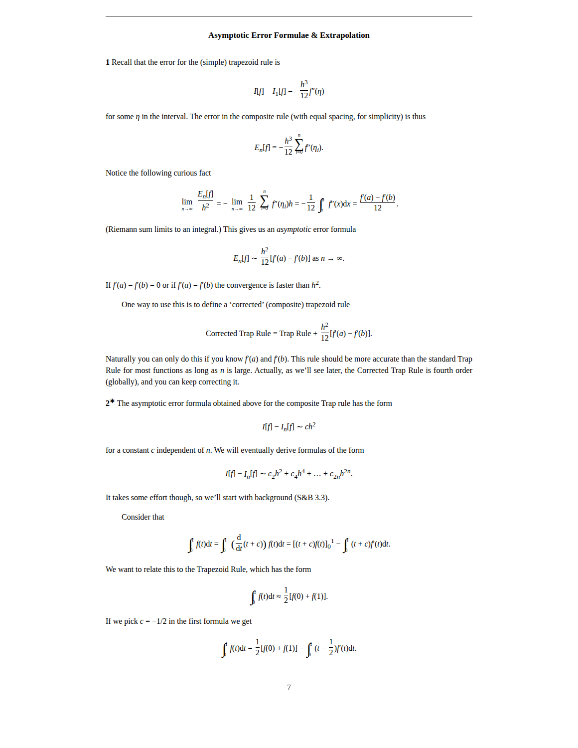Asymptotic Error Formulae & Extrapolation
1 Recall that the error for the (simple) trapezoid rule is
I[f] − I1[f] = −h312 f″(η)
for some η in the interval. The error in the composite rule (with equal spacing, for simplicity) is thus
En[f] = −h312 n∑i=0 f″(ηi).
Notice the following curious fact
lim n→∞ En[f] h2 = − lim n→∞ 112 n∑i=0 f″(ηi)h = −112 b∫a f″(x)dx = f′(a) − f′(b) 12.
(Riemann sum limits to an integral.) This gives us an asymptotic error formula
En[f] ∼ h212[f′(a) − f′(b)] as n → ∞.
If f′(a) = f′(b) = 0 or if f′(a) = f′(b) the convergence is faster than h2.
One way to use this is to define a ‘corrected’ (composite) trapezoid rule
Corrected Trap Rule = Trap Rule + h212[f′(a) − f′(b)].
Naturally you can only do this if you know f′(a) and f′(b). This rule should be more accurate than the standard Trap Rule for most functions as long as n is large. Actually, as we’ll see later, the Corrected Trap Rule is fourth order (globally), and you can keep correcting it.
2∗ The asymptotic error formula obtained above for the composite Trap rule has the form
I[f] − In[f] ∼ ch2
for a constant c independent of n. We will eventually derive formulas of the form
I[f] − In[f] ∼ c2h2 + c4h4 + … + c2nh2n.
It takes some effort though, so we’ll start with background (S&B 3.3).
Consider that
1∫0 f(t)dt = 1∫0 (ddt(t + c)) f(t)dt = [(t + c)f(t)]01 − 1∫0(t + c)f′(t)dt.
We want to relate this to the Trapezoid Rule, which has the form
1∫0 f(t)dt ≈ 12[f(0) + f(1)].
If we pick c = −1/2 in the first formula we get
1∫0 f(t)dt = 12[f(0) + f(1)] − 1∫0(t − 12)f′(t)dt.
7